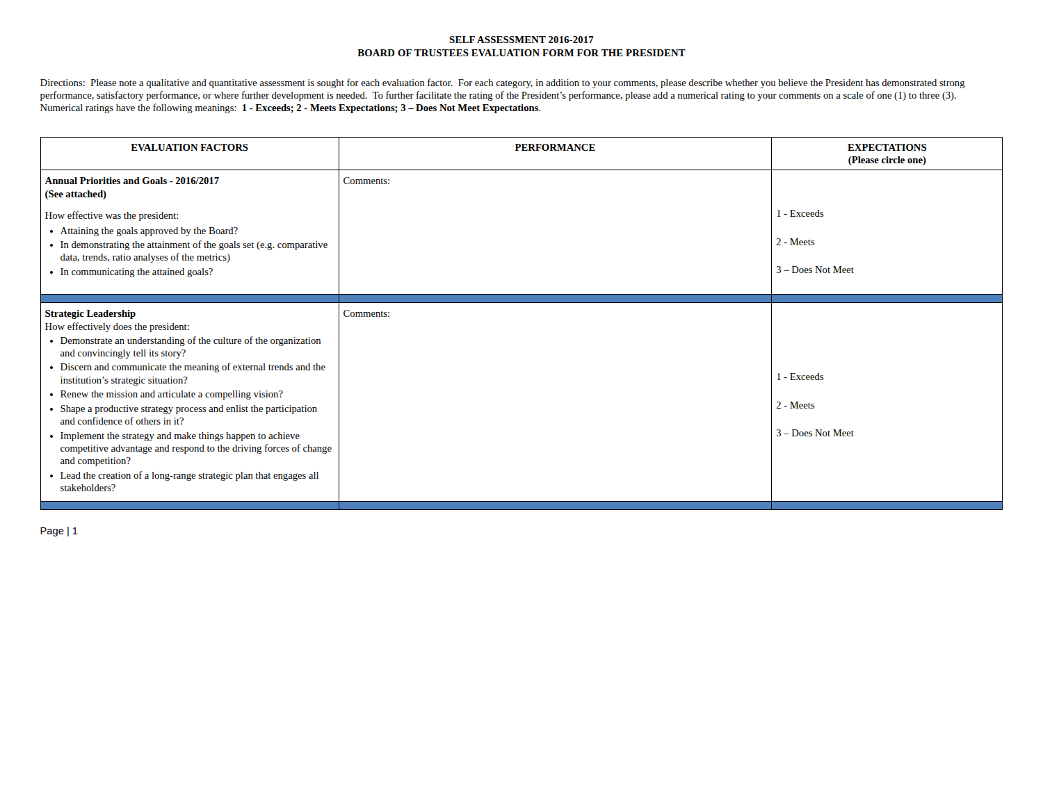SELF ASSESSMENT 2016-2017
BOARD OF TRUSTEES EVALUATION FORM FOR THE PRESIDENT
Directions: Please note a qualitative and quantitative assessment is sought for each evaluation factor. For each category, in addition to your comments, please describe whether you believe the President has demonstrated strong performance, satisfactory performance, or where further development is needed. To further facilitate the rating of the President’s performance, please add a numerical rating to your comments on a scale of one (1) to three (3). Numerical ratings have the following meanings: 1 - Exceeds; 2 - Meets Expectations; 3 – Does Not Meet Expectations.
| EVALUATION FACTORS | PERFORMANCE | EXPECTATIONS (Please circle one) |
| --- | --- | --- |
| Annual Priorities and Goals - 2016/2017 (See attached) How effective was the president: Attaining the goals approved by the Board? In demonstrating the attainment of the goals set (e.g. comparative data, trends, ratio analyses of the metrics) In communicating the attained goals? | Comments: | 1 - Exceeds 2 - Meets 3 – Does Not Meet |
| Strategic Leadership How effectively does the president: Demonstrate an understanding of the culture of the organization and convincingly tell its story? Discern and communicate the meaning of external trends and the institution’s strategic situation? Renew the mission and articulate a compelling vision? Shape a productive strategy process and enlist the participation and confidence of others in it? Implement the strategy and make things happen to achieve competitive advantage and respond to the driving forces of change and competition? Lead the creation of a long-range strategic plan that engages all stakeholders? | Comments: | 1 - Exceeds 2 - Meets 3 – Does Not Meet |
Page | 1